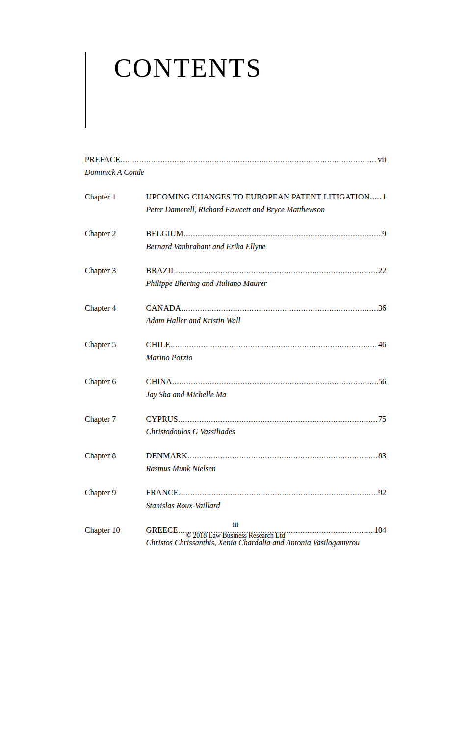CONTENTS
PREFACE ............................................................................................................................ vii
Dominick A Conde
Chapter 1
UPCOMING CHANGES TO EUROPEAN PATENT LITIGATION ......................... 1
Peter Damerell, Richard Fawcett and Bryce Matthewson
Chapter 2
BELGIUM ....................................................................................................... 9
Bernard Vanbrabant and Erika Ellyne
Chapter 3
BRAZIL ............................................................................................................. 22
Philippe Bhering and Jiuliano Maurer
Chapter 4
CANADA ......................................................................................................... 36
Adam Haller and Kristin Wall
Chapter 5
CHILE .............................................................................................................. 46
Marino Porzio
Chapter 6
CHINA ............................................................................................................. 56
Jay Sha and Michelle Ma
Chapter 7
CYPRUS .......................................................................................................... 75
Christodoulos G Vassiliades
Chapter 8
DENMARK ..................................................................................................... 83
Rasmus Munk Nielsen
Chapter 9
FRANCE .......................................................................................................... 92
Stanislas Roux-Vaillard
Chapter 10
GREECE ......................................................................................................... 104
Christos Chrissanthis, Xenia Chardalia and Antonia Vasilogamvrou
iii
© 2018 Law Business Research Ltd